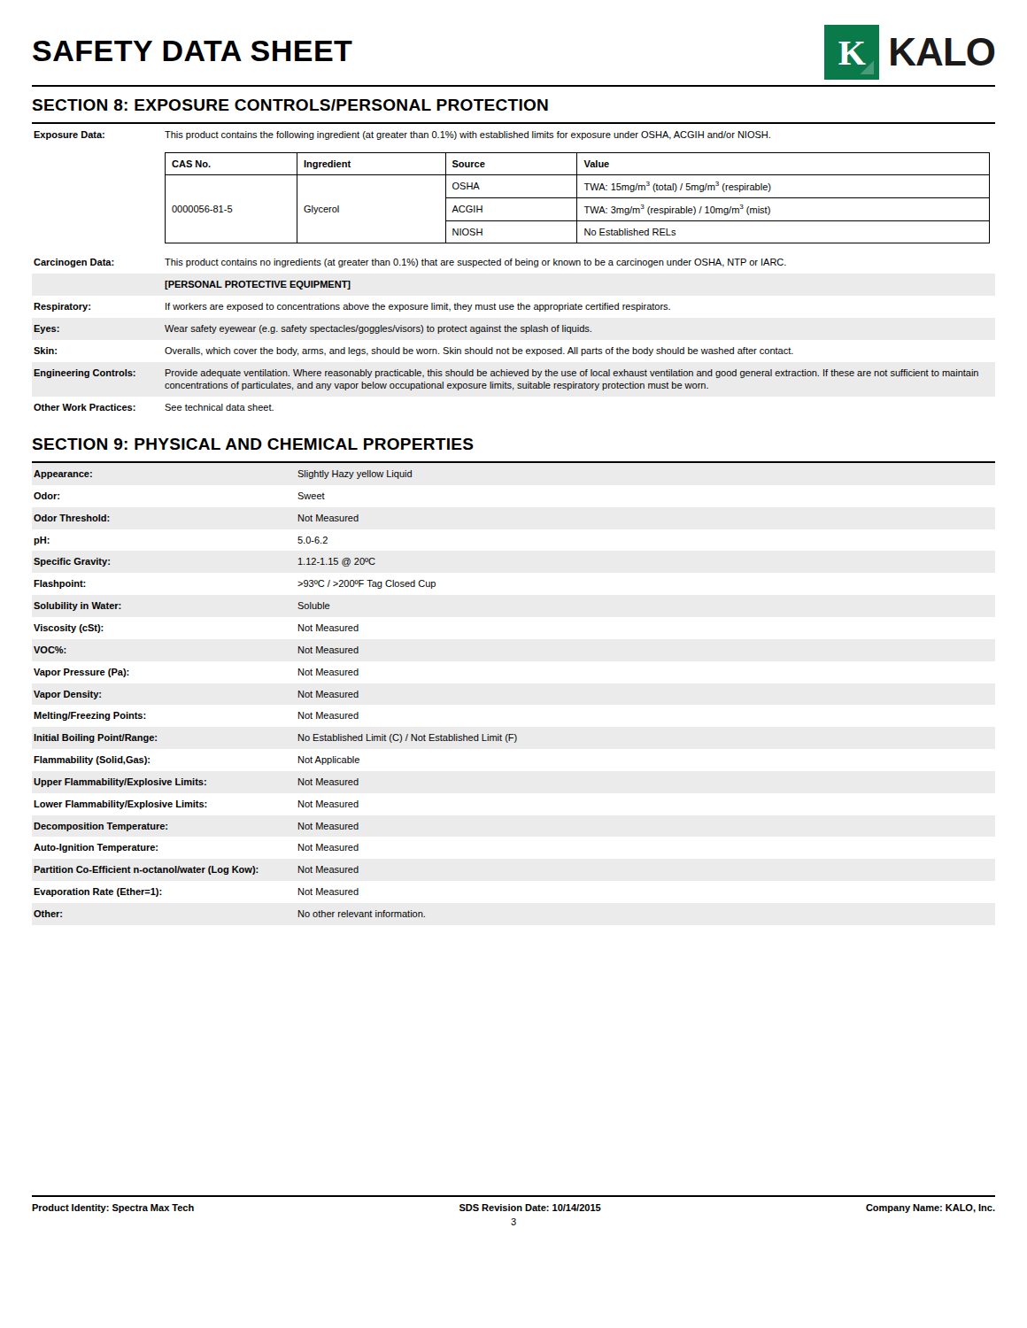SAFETY DATA SHEET
K
KALO
SECTION 8: EXPOSURE CONTROLS/PERSONAL PROTECTION
| Exposure Data: | This product contains the following ingredient (at greater than 0.1%) with established limits for exposure under OSHA, ACGIH and/or NIOSH. |
| | / CAS No. / Ingredient / Source / Value / / --- / --- / --- / --- / / 0000056-81-5 / Glycerol / OSHA / TWA: 15mg/m 3 (total) / 5mg/m 3 (respirable) / / ACGIH / TWA: 3mg/m 3 (respirable) / 10mg/m 3 (mist) / / NIOSH / No Established RELs / |
| Carcinogen Data: | This product contains no ingredients (at greater than 0.1%) that are suspected of being or known to be a carcinogen under OSHA, NTP or IARC. |
| | [PERSONAL PROTECTIVE EQUIPMENT] |
| Respiratory: | If workers are exposed to concentrations above the exposure limit, they must use the appropriate certified respirators. |
| Eyes: | Wear safety eyewear (e.g. safety spectacles/goggles/visors) to protect against the splash of liquids. |
| Skin: | Overalls, which cover the body, arms, and legs, should be worn. Skin should not be exposed. All parts of the body should be washed after contact. |
| Engineering Controls: | Provide adequate ventilation. Where reasonably practicable, this should be achieved by the use of local exhaust ventilation and good general extraction. If these are not sufficient to maintain concentrations of particulates, and any vapor below occupational exposure limits, suitable respiratory protection must be worn. |
| Other Work Practices: | See technical data sheet. |
SECTION 9: PHYSICAL AND CHEMICAL PROPERTIES
| Appearance: | Slightly Hazy yellow Liquid |
| Odor: | Sweet |
| Odor Threshold: | Not Measured |
| pH: | 5.0-6.2 |
| Specific Gravity: | 1.12-1.15 @ 20ºC |
| Flashpoint: | >93ºC / >200ºF Tag Closed Cup |
| Solubility in Water: | Soluble |
| Viscosity (cSt): | Not Measured |
| VOC%: | Not Measured |
| Vapor Pressure (Pa): | Not Measured |
| Vapor Density: | Not Measured |
| Melting/Freezing Points: | Not Measured |
| Initial Boiling Point/Range: | No Established Limit (C) / Not Established Limit (F) |
| Flammability (Solid,Gas): | Not Applicable |
| Upper Flammability/Explosive Limits: | Not Measured |
| Lower Flammability/Explosive Limits: | Not Measured |
| Decomposition Temperature: | Not Measured |
| Auto-Ignition Temperature: | Not Measured |
| Partition Co-Efficient n-octanol/water (Log Kow): | Not Measured |
| Evaporation Rate (Ether=1): | Not Measured |
| Other: | No other relevant information. |
Product Identity: Spectra Max Tech
SDS Revision Date: 10/14/2015
Company Name: KALO, Inc.
3